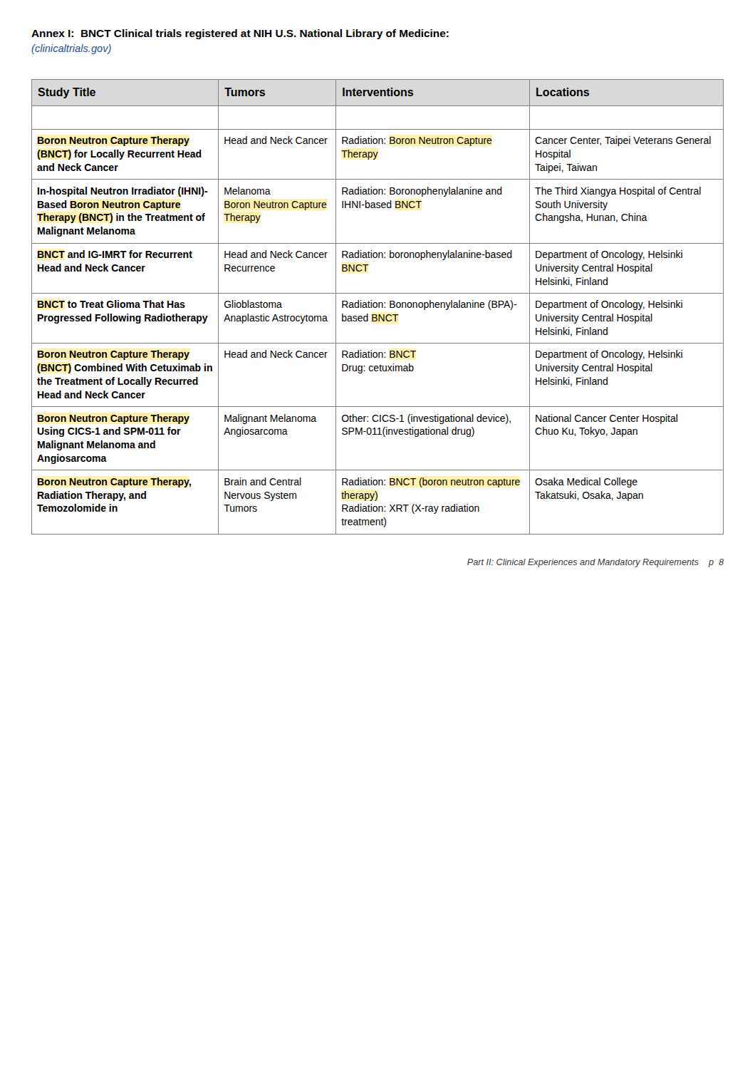Annex I: BNCT Clinical trials registered at NIH U.S. National Library of Medicine:
(clinicaltrials.gov)
| Study Title | Tumors | Interventions | Locations |
| --- | --- | --- | --- |
| Boron Neutron Capture Therapy (BNCT) for Locally Recurrent Head and Neck Cancer | Head and Neck Cancer | Radiation: Boron Neutron Capture Therapy | Cancer Center, Taipei Veterans General Hospital Taipei, Taiwan |
| In-hospital Neutron Irradiator (IHNI)-Based Boron Neutron Capture Therapy (BNCT) in the Treatment of Malignant Melanoma | Melanoma Boron Neutron Capture Therapy | Radiation: Boronophenylalanine and IHNI-based BNCT | The Third Xiangya Hospital of Central South University Changsha, Hunan, China |
| BNCT and IG-IMRT for Recurrent Head and Neck Cancer | Head and Neck Cancer Recurrence | Radiation: boronophenylalanine-based BNCT | Department of Oncology, Helsinki University Central Hospital Helsinki, Finland |
| BNCT to Treat Glioma That Has Progressed Following Radiotherapy | Glioblastoma Anaplastic Astrocytoma | Radiation: Bononophenylalanine (BPA)-based BNCT | Department of Oncology, Helsinki University Central Hospital Helsinki, Finland |
| Boron Neutron Capture Therapy (BNCT) Combined With Cetuximab in the Treatment of Locally Recurred Head and Neck Cancer | Head and Neck Cancer | Radiation: BNCT Drug: cetuximab | Department of Oncology, Helsinki University Central Hospital Helsinki, Finland |
| Boron Neutron Capture Therapy Using CICS-1 and SPM-011 for Malignant Melanoma and Angiosarcoma | Malignant Melanoma Angiosarcoma | Other: CICS-1 (investigational device), SPM-011(investigational drug) | National Cancer Center Hospital Chuo Ku, Tokyo, Japan |
| Boron Neutron Capture Therapy , Radiation Therapy, and Temozolomide in | Brain and Central Nervous System Tumors | Radiation: BNCT (boron neutron capture therapy) Radiation: XRT (X-ray radiation treatment) | Osaka Medical College Takatsuki, Osaka, Japan |
Part II: Clinical Experiences and Mandatory Requirements p 8